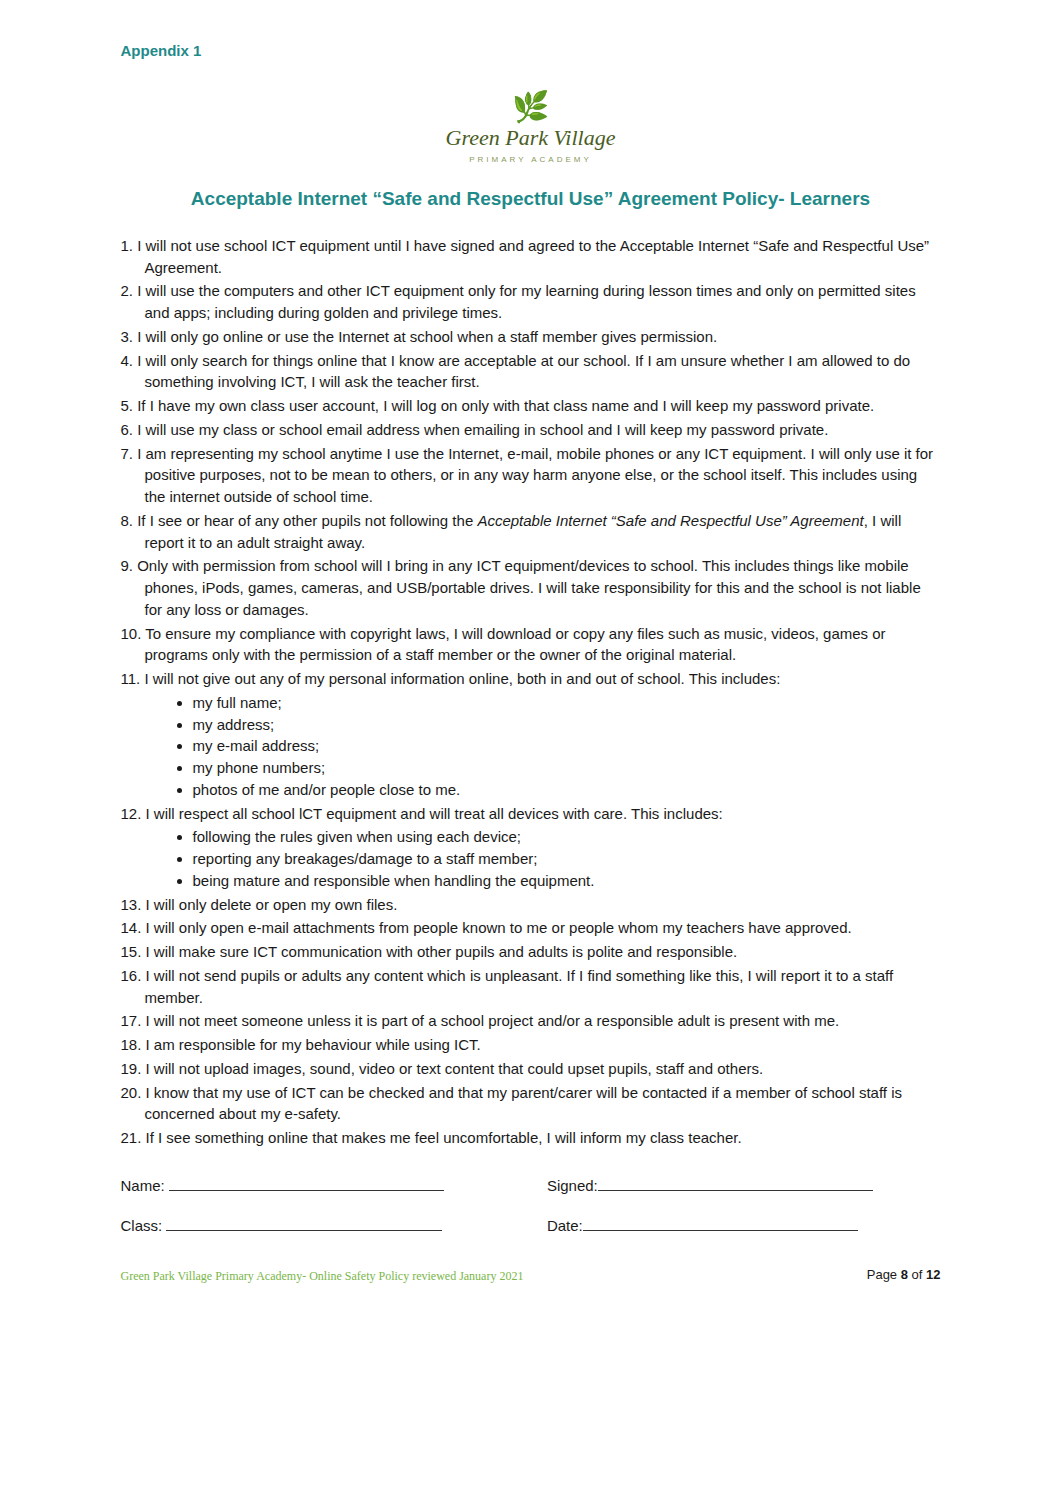Appendix 1
🌿
Green Park Village
Primary Academy
Acceptable Internet “Safe and Respectful Use” Agreement Policy- Learners
I will not use school ICT equipment until I have signed and agreed to the Acceptable Internet “Safe and Respectful Use” Agreement.
I will use the computers and other ICT equipment only for my learning during lesson times and only on permitted sites and apps; including during golden and privilege times.
I will only go online or use the Internet at school when a staff member gives permission.
I will only search for things online that I know are acceptable at our school. If I am unsure whether I am allowed to do something involving ICT, I will ask the teacher first.
If I have my own class user account, I will log on only with that class name and I will keep my password private.
I will use my class or school email address when emailing in school and I will keep my password private.
I am representing my school anytime I use the Internet, e-mail, mobile phones or any ICT equipment. I will only use it for positive purposes, not to be mean to others, or in any way harm anyone else, or the school itself. This includes using the internet outside of school time.
If I see or hear of any other pupils not following the Acceptable Internet “Safe and Respectful Use” Agreement, I will report it to an adult straight away.
Only with permission from school will I bring in any ICT equipment/devices to school. This includes things like mobile phones, iPods, games, cameras, and USB/portable drives. I will take responsibility for this and the school is not liable for any loss or damages.
To ensure my compliance with copyright laws, I will download or copy any files such as music, videos, games or programs only with the permission of a staff member or the owner of the original material.
I will not give out any of my personal information online, both in and out of school. This includes:
my full name;
my address;
my e-mail address;
my phone numbers;
photos of me and/or people close to me.
I will respect all school lCT equipment and will treat all devices with care. This includes:
following the rules given when using each device;
reporting any breakages/damage to a staff member;
being mature and responsible when handling the equipment.
I will only delete or open my own files.
I will only open e-mail attachments from people known to me or people whom my teachers have approved.
I will make sure ICT communication with other pupils and adults is polite and responsible.
I will not send pupils or adults any content which is unpleasant. If I find something like this, I will report it to a staff member.
I will not meet someone unless it is part of a school project and/or a responsible adult is present with me.
I am responsible for my behaviour while using ICT.
I will not upload images, sound, video or text content that could upset pupils, staff and others.
I know that my use of ICT can be checked and that my parent/carer will be contacted if a member of school staff is concerned about my e-safety.
If I see something online that makes me feel uncomfortable, I will inform my class teacher.
Name:
Signed:
Class:
Date:
Green Park Village Primary Academy- Online Safety Policy reviewed January 2021
Page 8 of 12